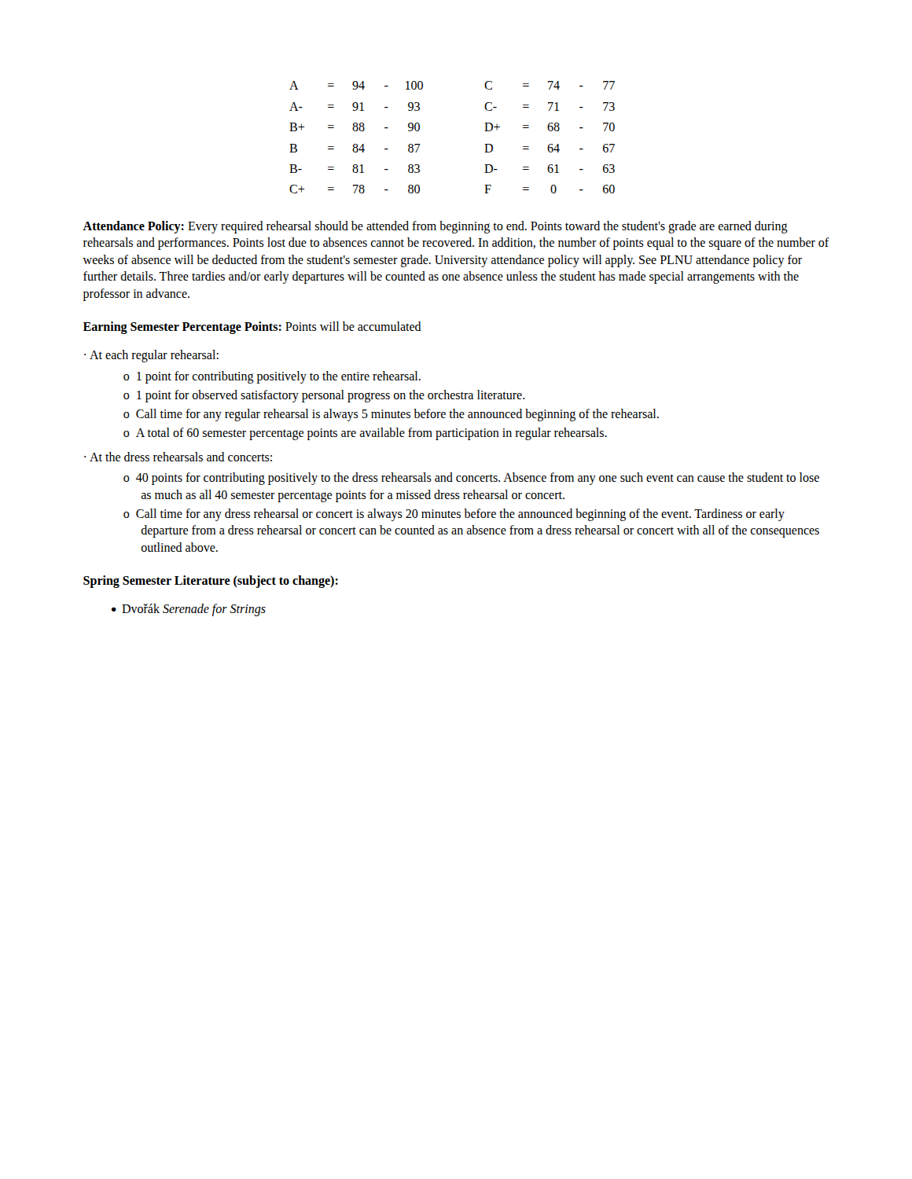| A | = | 94 | - | 100 | | C | = | 74 | - | 77 |
| A- | = | 91 | - | 93 | | C- | = | 71 | - | 73 |
| B+ | = | 88 | - | 90 | | D+ | = | 68 | - | 70 |
| B | = | 84 | - | 87 | | D | = | 64 | - | 67 |
| B- | = | 81 | - | 83 | | D- | = | 61 | - | 63 |
| C+ | = | 78 | - | 80 | | F | = | 0 | - | 60 |
Attendance Policy: Every required rehearsal should be attended from beginning to end. Points toward the student's grade are earned during rehearsals and performances. Points lost due to absences cannot be recovered. In addition, the number of points equal to the square of the number of weeks of absence will be deducted from the student's semester grade. University attendance policy will apply. See PLNU attendance policy for further details. Three tardies and/or early departures will be counted as one absence unless the student has made special arrangements with the professor in advance.
Earning Semester Percentage Points: Points will be accumulated
· At each regular rehearsal:
1 point for contributing positively to the entire rehearsal.
1 point for observed satisfactory personal progress on the orchestra literature.
Call time for any regular rehearsal is always 5 minutes before the announced beginning of the rehearsal.
A total of 60 semester percentage points are available from participation in regular rehearsals.
· At the dress rehearsals and concerts:
40 points for contributing positively to the dress rehearsals and concerts. Absence from any one such event can cause the student to lose as much as all 40 semester percentage points for a missed dress rehearsal or concert.
Call time for any dress rehearsal or concert is always 20 minutes before the announced beginning of the event. Tardiness or early departure from a dress rehearsal or concert can be counted as an absence from a dress rehearsal or concert with all of the consequences outlined above.
Spring Semester Literature (subject to change):
Dvořák Serenade for Strings